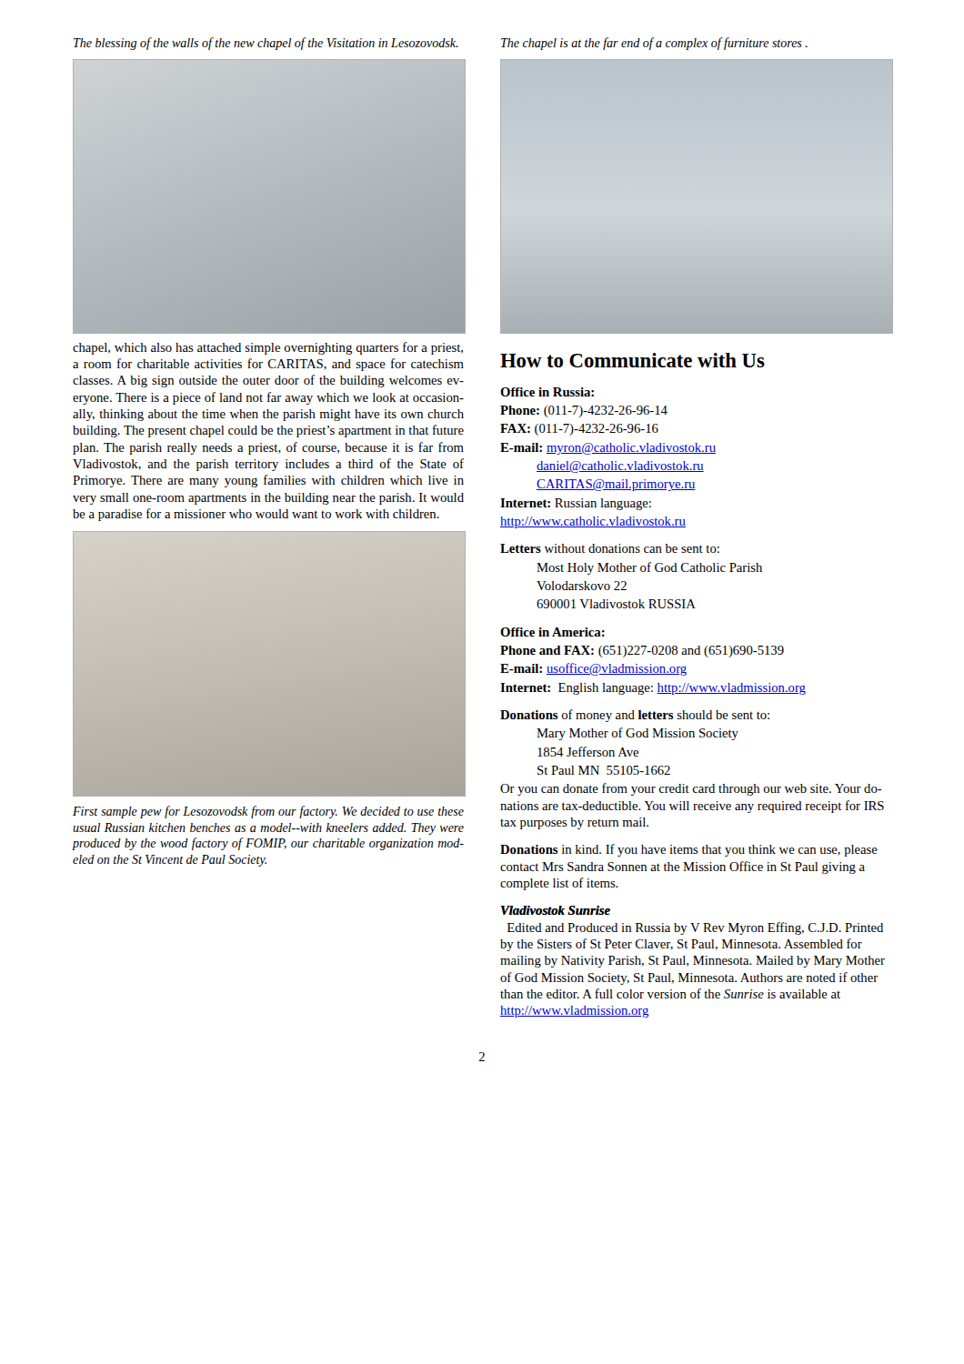The blessing of the walls of the new chapel of the Visitation in Lesozovodsk.
chapel, which also has attached simple overnighting quarters for a priest, a room for charitable activities for CARITAS, and space for catechism classes. A big sign outside the outer door of the building welcomes everyone. There is a piece of land not far away which we look at occasionally, thinking about the time when the parish might have its own church building. The present chapel could be the priest’s apartment in that future plan. The parish really needs a priest, of course, because it is far from Vladivostok, and the parish territory includes a third of the State of Primorye. There are many young families with children which live in very small one-room apartments in the building near the parish. It would be a paradise for a missioner who would want to work with children.
First sample pew for Lesozovodsk from our factory. We decided to use these usual Russian kitchen benches as a model--with kneelers added. They were produced by the wood factory of FOMIP, our charitable organization modeled on the St Vincent de Paul Society.
The chapel is at the far end of a complex of furniture stores .
How to Communicate with Us
Office in Russia:
Phone: (011-7)-4232-26-96-14
FAX: (011-7)-4232-26-96-16
E-mail: myron@catholic.vladivostok.ru
daniel@catholic.vladivostok.ru
CARITAS@mail.primorye.ru
Internet: Russian language:
http://www.catholic.vladivostok.ru
Letters without donations can be sent to:
Most Holy Mother of God Catholic Parish
Volodarskovo 22
690001 Vladivostok RUSSIA
Office in America:
Phone and FAX: (651)227-0208 and (651)690-5139
E-mail: usoffice@vladmission.org
Internet: English language: http://www.vladmission.org
Donations of money and letters should be sent to:
Mary Mother of God Mission Society
1854 Jefferson Ave
St Paul MN 55105-1662
Or you can donate from your credit card through our web site. Your donations are tax-deductible. You will receive any required receipt for IRS tax purposes by return mail.
Donations in kind. If you have items that you think we can use, please contact Mrs Sandra Sonnen at the Mission Office in St Paul giving a complete list of items.
Vladivostok Sunrise Vladivostok Sunrise
Edited and Produced in Russia by V Rev Myron Effing, C.J.D. Printed by the Sisters of St Peter Claver, St Paul, Minnesota. Assembled for mailing by Nativity Parish, St Paul, Minnesota. Mailed by Mary Mother of God Mission Society, St Paul, Minnesota. Authors are noted if other than the editor. A full color version of the Sunrise is available at http://www.vladmission.org
2